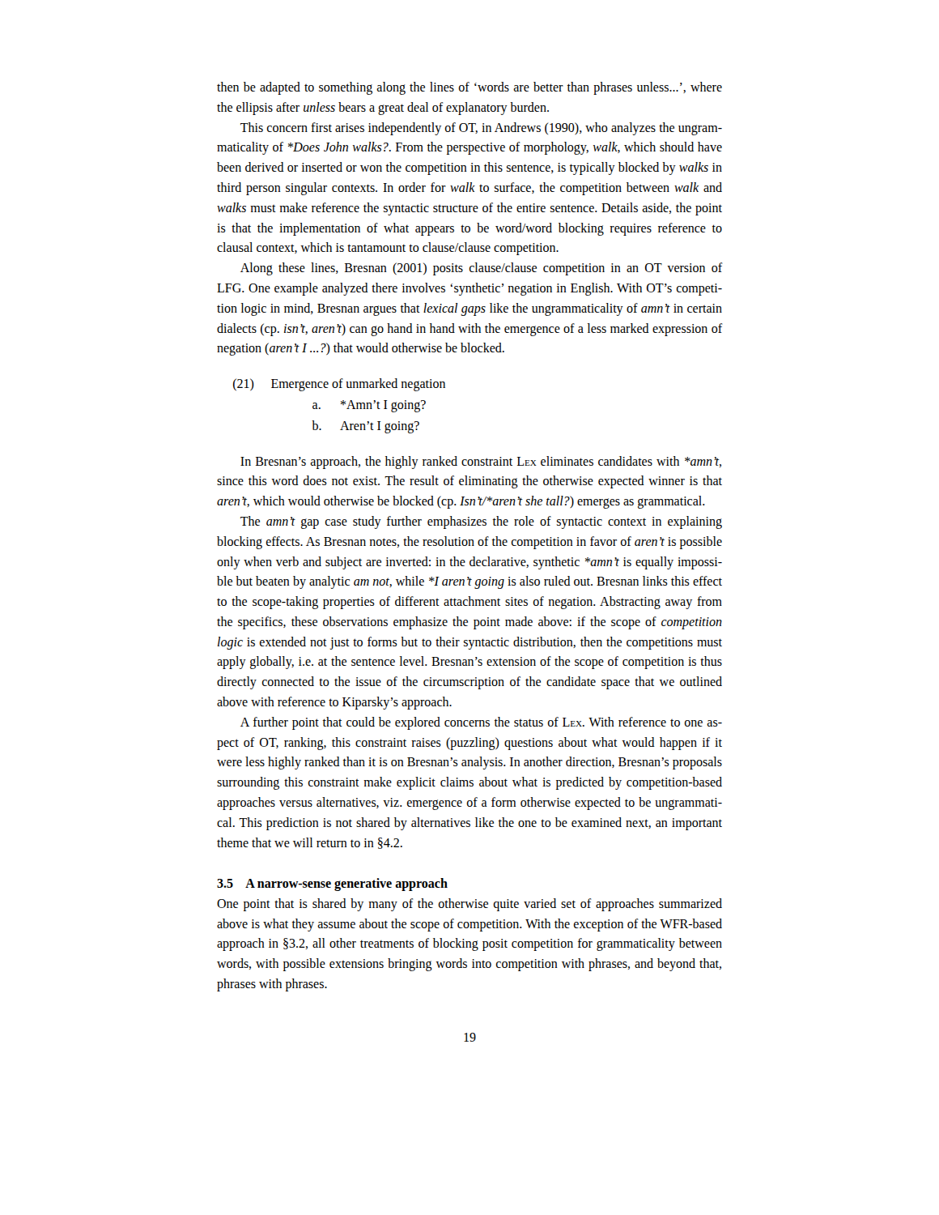then be adapted to something along the lines of ‘words are better than phrases unless...’, where the ellipsis after unless bears a great deal of explanatory burden.
This concern first arises independently of OT, in Andrews (1990), who analyzes the ungrammaticality of *Does John walks?. From the perspective of morphology, walk, which should have been derived or inserted or won the competition in this sentence, is typically blocked by walks in third person singular contexts. In order for walk to surface, the competition between walk and walks must make reference the syntactic structure of the entire sentence. Details aside, the point is that the implementation of what appears to be word/word blocking requires reference to clausal context, which is tantamount to clause/clause competition.
Along these lines, Bresnan (2001) posits clause/clause competition in an OT version of LFG. One example analyzed there involves ‘synthetic’ negation in English. With OT’s competition logic in mind, Bresnan argues that lexical gaps like the ungrammaticality of amn’t in certain dialects (cp. isn’t, aren’t) can go hand in hand with the emergence of a less marked expression of negation (aren’t I ...?) that would otherwise be blocked.
| (21) | Emergence of unmarked negation |
| | a. | *Amn’t I going? |
| | b. | Aren’t I going? |
In Bresnan’s approach, the highly ranked constraint Lex eliminates candidates with *amn’t, since this word does not exist. The result of eliminating the otherwise expected winner is that aren’t, which would otherwise be blocked (cp. Isn’t/*aren’t she tall?) emerges as grammatical.
The amn’t gap case study further emphasizes the role of syntactic context in explaining blocking effects. As Bresnan notes, the resolution of the competition in favor of aren’t is possible only when verb and subject are inverted: in the declarative, synthetic *amn’t is equally impossible but beaten by analytic am not, while *I aren’t going is also ruled out. Bresnan links this effect to the scope-taking properties of different attachment sites of negation. Abstracting away from the specifics, these observations emphasize the point made above: if the scope of competition logic is extended not just to forms but to their syntactic distribution, then the competitions must apply globally, i.e. at the sentence level. Bresnan’s extension of the scope of competition is thus directly connected to the issue of the circumscription of the candidate space that we outlined above with reference to Kiparsky’s approach.
A further point that could be explored concerns the status of Lex. With reference to one aspect of OT, ranking, this constraint raises (puzzling) questions about what would happen if it were less highly ranked than it is on Bresnan’s analysis. In another direction, Bresnan’s proposals surrounding this constraint make explicit claims about what is predicted by competition-based approaches versus alternatives, viz. emergence of a form otherwise expected to be ungrammatical. This prediction is not shared by alternatives like the one to be examined next, an important theme that we will return to in §4.2.
3.5 A narrow-sense generative approach
One point that is shared by many of the otherwise quite varied set of approaches summarized above is what they assume about the scope of competition. With the exception of the WFR-based approach in §3.2, all other treatments of blocking posit competition for grammaticality between words, with possible extensions bringing words into competition with phrases, and beyond that, phrases with phrases.
19